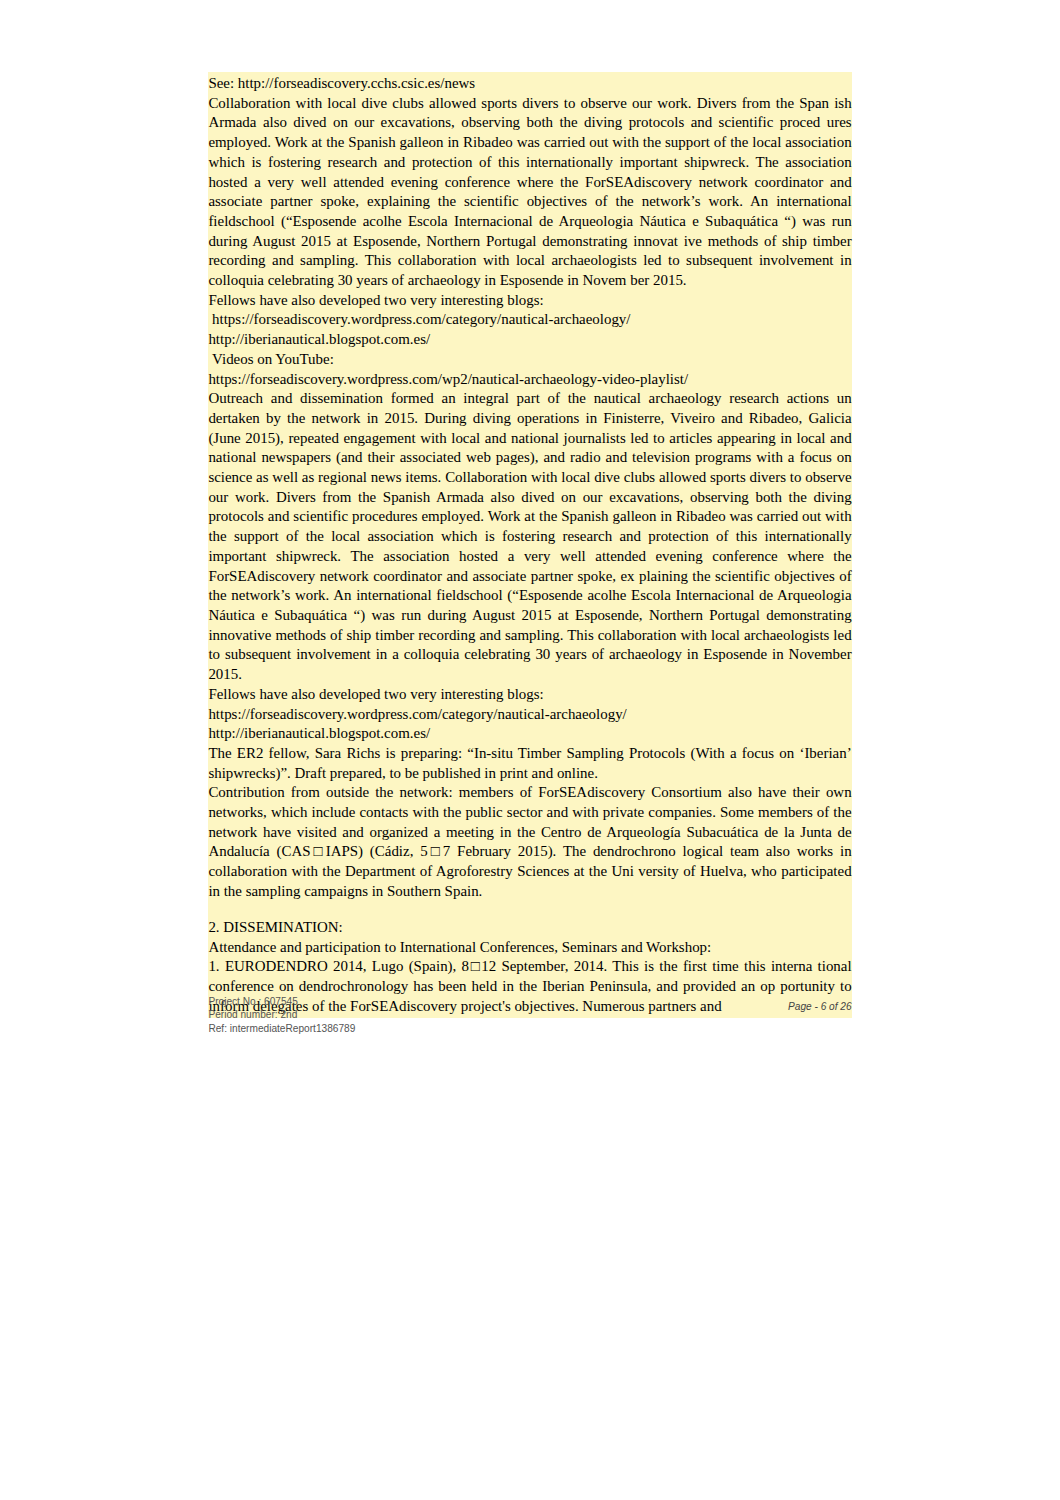See: http://forseadiscovery.cchs.csic.es/news
Collaboration with local dive clubs allowed sports divers to observe our work. Divers from the Span ish Armada also dived on our excavations, observing both the diving protocols and scientific proced ures employed. Work at the Spanish galleon in Ribadeo was carried out with the support of the local association which is fostering research and protection of this internationally important shipwreck. The association hosted a very well attended evening conference where the ForSEAdiscovery network coordinator and associate partner spoke, explaining the scientific objectives of the network’s work. An international fieldschool (“Esposende acolhe Escola Internacional de Arqueologia Náutica e Subaquática “) was run during August 2015 at Esposende, Northern Portugal demonstrating innovat ive methods of ship timber recording and sampling. This collaboration with local archaeologists led to subsequent involvement in colloquia celebrating 30 years of archaeology in Esposende in Novem ber 2015.
Fellows have also developed two very interesting blogs:
https://forseadiscovery.wordpress.com/category/nautical-archaeology/
http://iberianautical.blogspot.com.es/
Videos on YouTube:
https://forseadiscovery.wordpress.com/wp2/nautical-archaeology-video-playlist/
Outreach and dissemination formed an integral part of the nautical archaeology research actions un dertaken by the network in 2015. During diving operations in Finisterre, Viveiro and Ribadeo, Galicia (June 2015), repeated engagement with local and national journalists led to articles appearing in local and national newspapers (and their associated web pages), and radio and television programs with a focus on science as well as regional news items. Collaboration with local dive clubs allowed sports divers to observe our work. Divers from the Spanish Armada also dived on our excavations, observing both the diving protocols and scientific procedures employed. Work at the Spanish galleon in Ribadeo was carried out with the support of the local association which is fostering research and protection of this internationally important shipwreck. The association hosted a very well attended evening conference where the ForSEAdiscovery network coordinator and associate partner spoke, ex plaining the scientific objectives of the network’s work. An international fieldschool (“Esposende acolhe Escola Internacional de Arqueologia Náutica e Subaquática “) was run during August 2015 at Esposende, Northern Portugal demonstrating innovative methods of ship timber recording and sampling. This collaboration with local archaeologists led to subsequent involvement in a colloquia celebrating 30 years of archaeology in Esposende in November 2015.
Fellows have also developed two very interesting blogs:
https://forseadiscovery.wordpress.com/category/nautical-archaeology/
http://iberianautical.blogspot.com.es/
The ER2 fellow, Sara Richs is preparing: “In-situ Timber Sampling Protocols (With a focus on ‘Iberian’ shipwrecks)”. Draft prepared, to be published in print and online.
Contribution from outside the network: members of ForSEAdiscovery Consortium also have their own networks, which include contacts with the public sector and with private companies. Some members of the network have visited and organized a meeting in the Centro de Arqueología Subacuática de la Junta de Andalucía (CAS□IAPS) (Cádiz, 5□7 February 2015). The dendrochrono logical team also works in collaboration with the Department of Agroforestry Sciences at the Uni versity of Huelva, who participated in the sampling campaigns in Southern Spain.
2. DISSEMINATION:
Attendance and participation to International Conferences, Seminars and Workshop:
1. EURODENDRO 2014, Lugo (Spain), 8□12 September, 2014. This is the first time this interna tional conference on dendrochronology has been held in the Iberian Peninsula, and provided an op portunity to inform delegates of the ForSEAdiscovery project's objectives. Numerous partners and
Project No.: 607545
Period number: 2nd
Ref: intermediateReport1386789
Page - 6 of 26